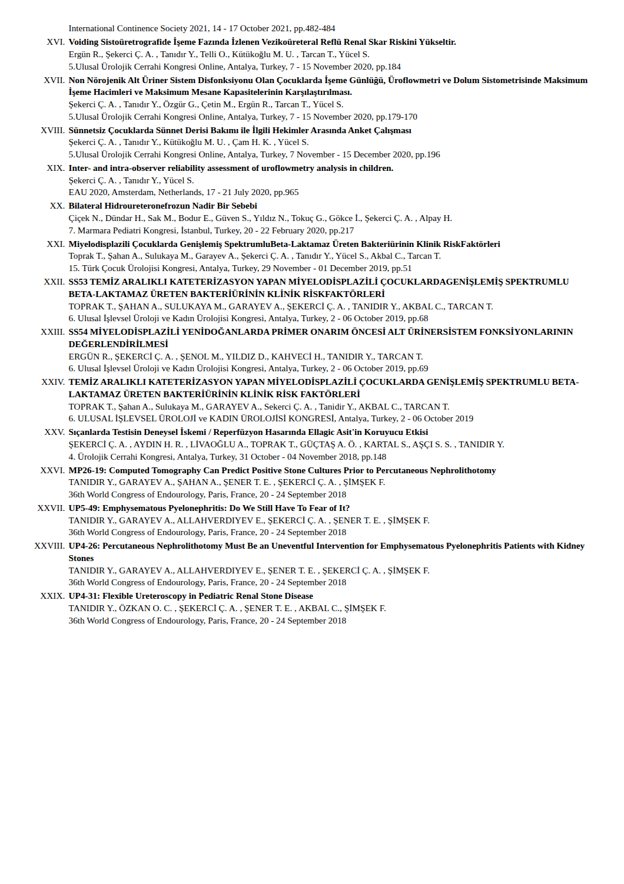International Continence Society 2021, 14 - 17 October 2021, pp.482-484
XVI.
Voiding Sistoüretrografide İşeme Fazında İzlenen Vezikoüreteral Reflü Renal Skar Riskini Yükseltir.
Ergün R., Şekerci Ç. A. , Tanıdır Y., Telli O., Kütükoğlu M. U. , Tarcan T., Yücel S.
5.Ulusal Ürolojik Cerrahi Kongresi Online, Antalya, Turkey, 7 - 15 November 2020, pp.184
XVII.
Non Nörojenik Alt Üriner Sistem Disfonksiyonu Olan Çocuklarda İşeme Günlüğü, Üroflowmetri ve Dolum Sistometrisinde Maksimum İşeme Hacimleri ve Maksimum Mesane Kapasitelerinin Karşılaştırılması.
Şekerci Ç. A. , Tanıdır Y., Özgür G., Çetin M., Ergün R., Tarcan T., Yücel S.
5.Ulusal Ürolojik Cerrahi Kongresi Online, Antalya, Turkey, 7 - 15 November 2020, pp.179-170
XVIII.
Sünnetsiz Çocuklarda Sünnet Derisi Bakımı ile İlgili Hekimler Arasında Anket Çalışması
Şekerci Ç. A. , Tanıdır Y., Kütükoğlu M. U. , Çam H. K. , Yücel S.
5.Ulusal Ürolojik Cerrahi Kongresi Online, Antalya, Turkey, 7 November - 15 December 2020, pp.196
XIX.
Inter- and intra-observer reliability assessment of uroflowmetry analysis in children.
Şekerci Ç. A. , Tanıdır Y., Yücel S.
EAU 2020, Amsterdam, Netherlands, 17 - 21 July 2020, pp.965
XX.
Bilateral Hidroureteronefrozun Nadir Bir Sebebi
Çiçek N., Dündar H., Sak M., Bodur E., Güven S., Yıldız N., Tokuç G., Gökce İ., Şekerci Ç. A. , Alpay H.
7. Marmara Pediatri Kongresi, İstanbul, Turkey, 20 - 22 February 2020, pp.217
XXI.
Miyelodisplazili Çocuklarda Genişlemiş SpektrumluBeta-Laktamaz Üreten Bakteriürinin Klinik RiskFaktörleri
Toprak T., Şahan A., Sulukaya M., Garayev A., Şekerci Ç. A. , Tanıdır Y., Yücel S., Akbal C., Tarcan T.
15. Türk Çocuk Ürolojisi Kongresi, Antalya, Turkey, 29 November - 01 December 2019, pp.51
XXII.
SS53 TEMİZ ARALIKLI KATETERİZASYON YAPAN MİYELODİSPLAZİLİ ÇOCUKLARDAGENİŞLEMİŞ SPEKTRUMLU BETA-LAKTAMAZ ÜRETEN BAKTERİÜRİNİN KLİNİK RİSKFAKTÖRLERİ
TOPRAK T., ŞAHAN A., SULUKAYA M., GARAYEV A., ŞEKERCİ Ç. A. , TANIDIR Y., AKBAL C., TARCAN T.
6. Ulusal İşlevsel Üroloji ve Kadın Ürolojisi Kongresi, Antalya, Turkey, 2 - 06 October 2019, pp.68
XXIII.
SS54 MİYELODİSPLAZİLİ YENİDOĞANLARDA PRİMER ONARIM ÖNCESİ ALT ÜRİNERSİSTEM FONKSİYONLARININ DEĞERLENDİRİLMESİ
ERGÜN R., ŞEKERCİ Ç. A. , ŞENOL M., YILDIZ D., KAHVECİ H., TANIDIR Y., TARCAN T.
6. Ulusal İşlevsel Üroloji ve Kadın Ürolojisi Kongresi, Antalya, Turkey, 2 - 06 October 2019, pp.69
XXIV.
TEMİZ ARALIKLI KATETERİZASYON YAPAN MİYELODİSPLAZİLİ ÇOCUKLARDA GENİŞLEMİŞ SPEKTRUMLU BETA-LAKTAMAZ ÜRETEN BAKTERİÜRİNİN KLİNİK RİSK FAKTÖRLERİ
TOPRAK T., Şahan A., Sulukaya M., GARAYEV A., Sekerci Ç. A. , Tanidir Y., AKBAL C., TARCAN T.
6. ULUSAL İŞLEVSEL ÜROLOJİ ve KADIN ÜROLOJİSİ KONGRESİ, Antalya, Turkey, 2 - 06 October 2019
XXV.
Sıçanlarda Testisin Deneysel İskemi / Reperfüzyon Hasarında Ellagic Asit'in Koruyucu Etkisi
ŞEKERCİ Ç. A. , AYDIN H. R. , LİVAOĞLU A., TOPRAK T., GÜÇTAŞ A. Ö. , KARTAL S., AŞÇI S. S. , TANIDIR Y.
4. Ürolojik Cerrahi Kongresi, Antalya, Turkey, 31 October - 04 November 2018, pp.148
XXVI.
MP26-19: Computed Tomography Can Predict Positive Stone Cultures Prior to Percutaneous Nephrolithotomy
TANIDIR Y., GARAYEV A., ŞAHAN A., ŞENER T. E. , ŞEKERCİ Ç. A. , ŞİMŞEK F.
36th World Congress of Endourology, Paris, France, 20 - 24 September 2018
XXVII.
UP5-49: Emphysematous Pyelonephritis: Do We Still Have To Fear of It?
TANIDIR Y., GARAYEV A., ALLAHVERDIYEV E., ŞEKERCİ Ç. A. , ŞENER T. E. , ŞİMŞEK F.
36th World Congress of Endourology, Paris, France, 20 - 24 September 2018
XXVIII.
UP4-26: Percutaneous Nephrolithotomy Must Be an Uneventful Intervention for Emphysematous Pyelonephritis Patients with Kidney Stones
TANIDIR Y., GARAYEV A., ALLAHVERDIYEV E., ŞENER T. E. , ŞEKERCİ Ç. A. , ŞİMŞEK F.
36th World Congress of Endourology, Paris, France, 20 - 24 September 2018
XXIX.
UP4-31: Flexible Ureteroscopy in Pediatric Renal Stone Disease
TANIDIR Y., ÖZKAN O. C. , ŞEKERCİ Ç. A. , ŞENER T. E. , AKBAL C., ŞİMŞEK F.
36th World Congress of Endourology, Paris, France, 20 - 24 September 2018